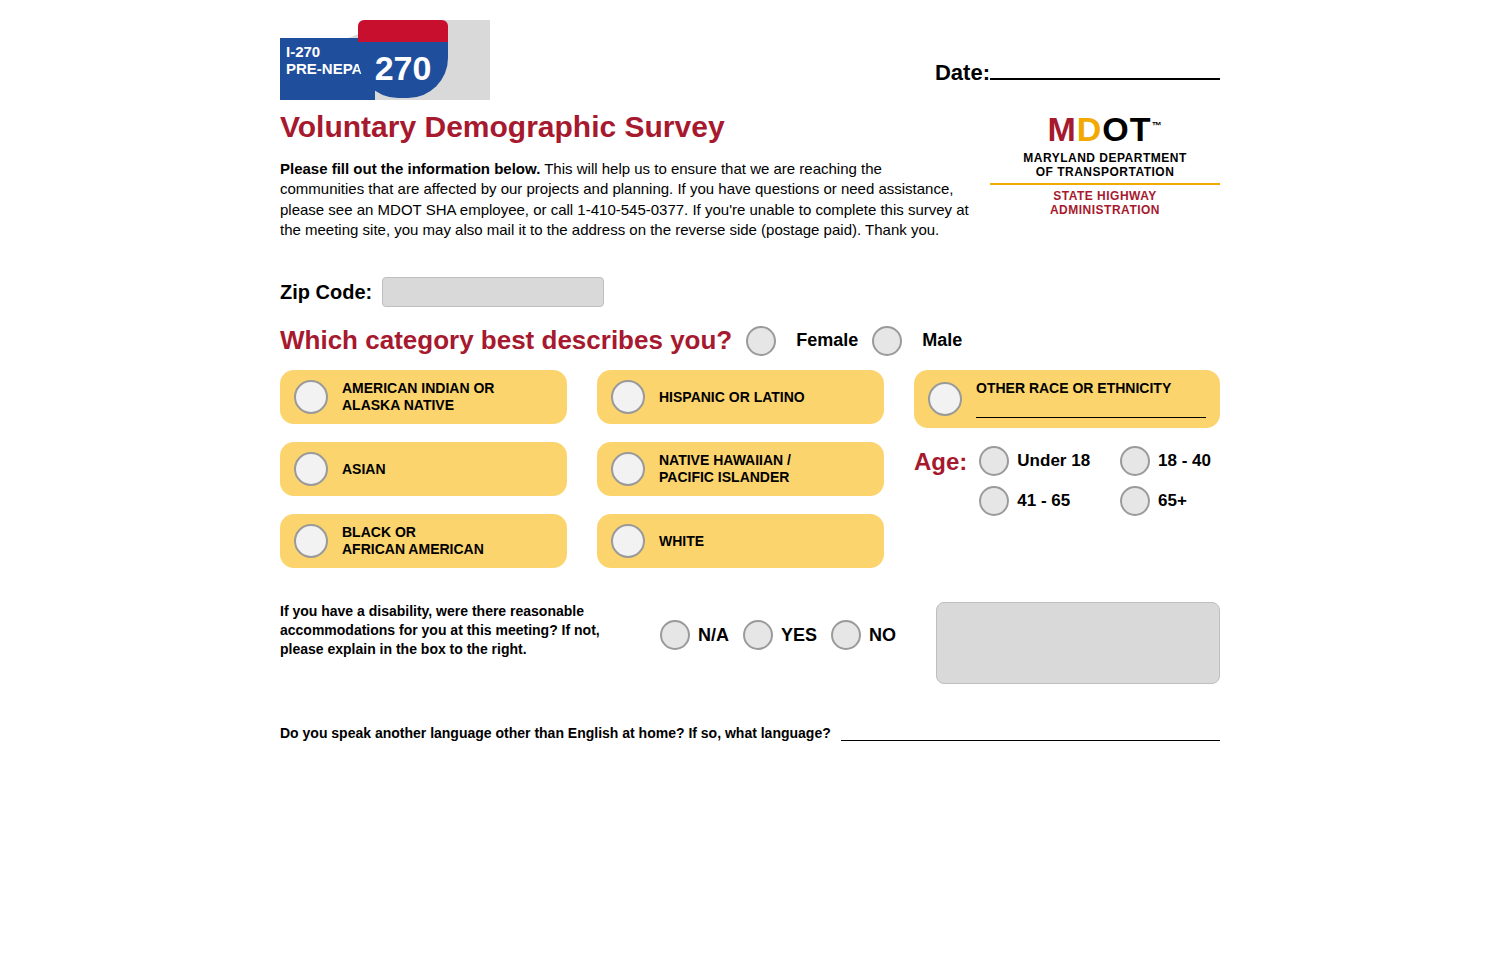I-270
PRE-NEPA
270
Date:
Voluntary Demographic Survey
Please fill out the information below. This will help us to ensure that we are reaching the communities that are affected by our projects and planning. If you have questions or need assistance, please see an MDOT SHA employee, or call 1-410-545-0377. If you're unable to complete this survey at the meeting site, you may also mail it to the address on the reverse side (postage paid). Thank you.
MDOT™
MARYLAND DEPARTMENT
OF TRANSPORTATION
STATE HIGHWAY
ADMINISTRATION
Zip Code:
Which category best describes you?
Female Male
AMERICAN INDIAN OR
ALASKA NATIVE
ASIAN
BLACK OR
AFRICAN AMERICAN
HISPANIC OR LATINO
NATIVE HAWAIIAN /
PACIFIC ISLANDER
WHITE
OTHER RACE OR ETHNICITY
Age:
Under 18
18 - 40
41 - 65
65+
If you have a disability, were there reasonable accommodations for you at this meeting? If not, please explain in the box to the right.
N/A
YES
NO
Do you speak another language other than English at home? If so, what language?